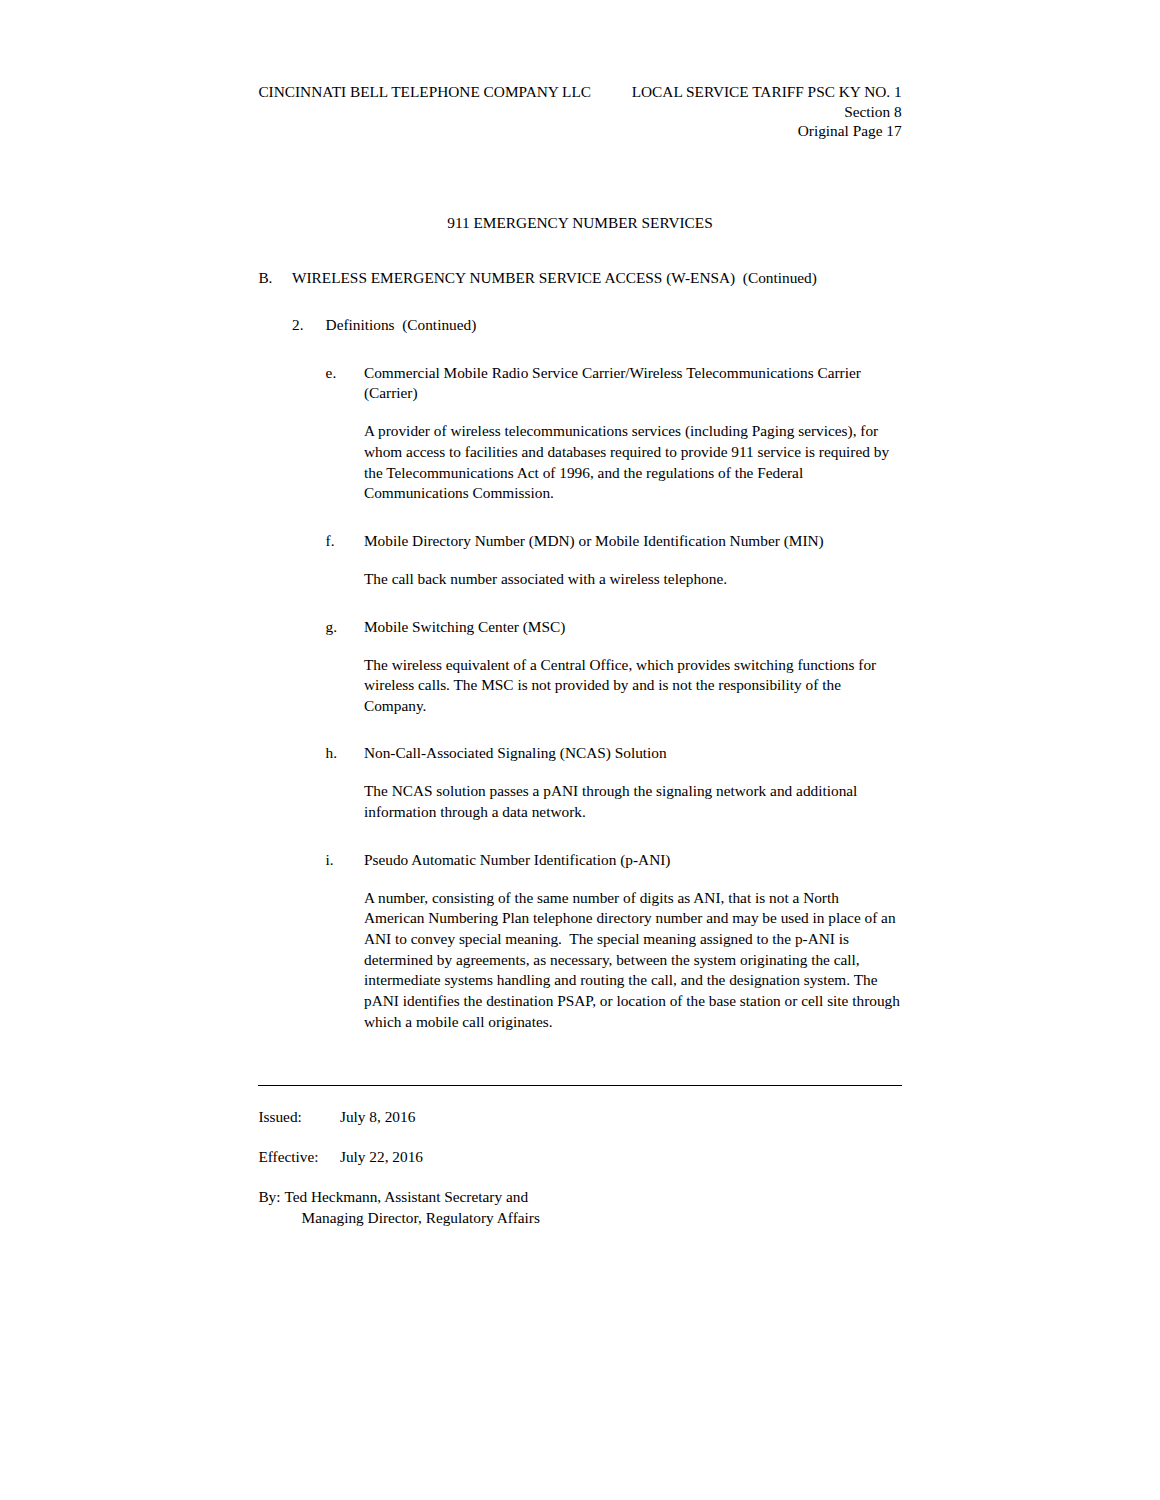CINCINNATI BELL TELEPHONE COMPANY LLC
LOCAL SERVICE TARIFF PSC KY NO. 1
Section 8
Original Page 17
911 EMERGENCY NUMBER SERVICES
B.
WIRELESS EMERGENCY NUMBER SERVICE ACCESS (W-ENSA) (Continued)
2.
Definitions (Continued)
e.
Commercial Mobile Radio Service Carrier/Wireless Telecommunications Carrier (Carrier)
A provider of wireless telecommunications services (including Paging services), for whom access to facilities and databases required to provide 911 service is required by the Telecommunications Act of 1996, and the regulations of the Federal Communications Commission.
f.
Mobile Directory Number (MDN) or Mobile Identification Number (MIN)
The call back number associated with a wireless telephone.
g.
Mobile Switching Center (MSC)
The wireless equivalent of a Central Office, which provides switching functions for wireless calls. The MSC is not provided by and is not the responsibility of the Company.
h.
Non-Call-Associated Signaling (NCAS) Solution
The NCAS solution passes a pANI through the signaling network and additional information through a data network.
i.
Pseudo Automatic Number Identification (p-ANI)
A number, consisting of the same number of digits as ANI, that is not a North American Numbering Plan telephone directory number and may be used in place of an ANI to convey special meaning. The special meaning assigned to the p-ANI is determined by agreements, as necessary, between the system originating the call, intermediate systems handling and routing the call, and the designation system. The pANI identifies the destination PSAP, or location of the base station or cell site through which a mobile call originates.
Issued: July 8, 2016
Effective: July 22, 2016
By: Ted Heckmann, Assistant Secretary and
Managing Director, Regulatory Affairs